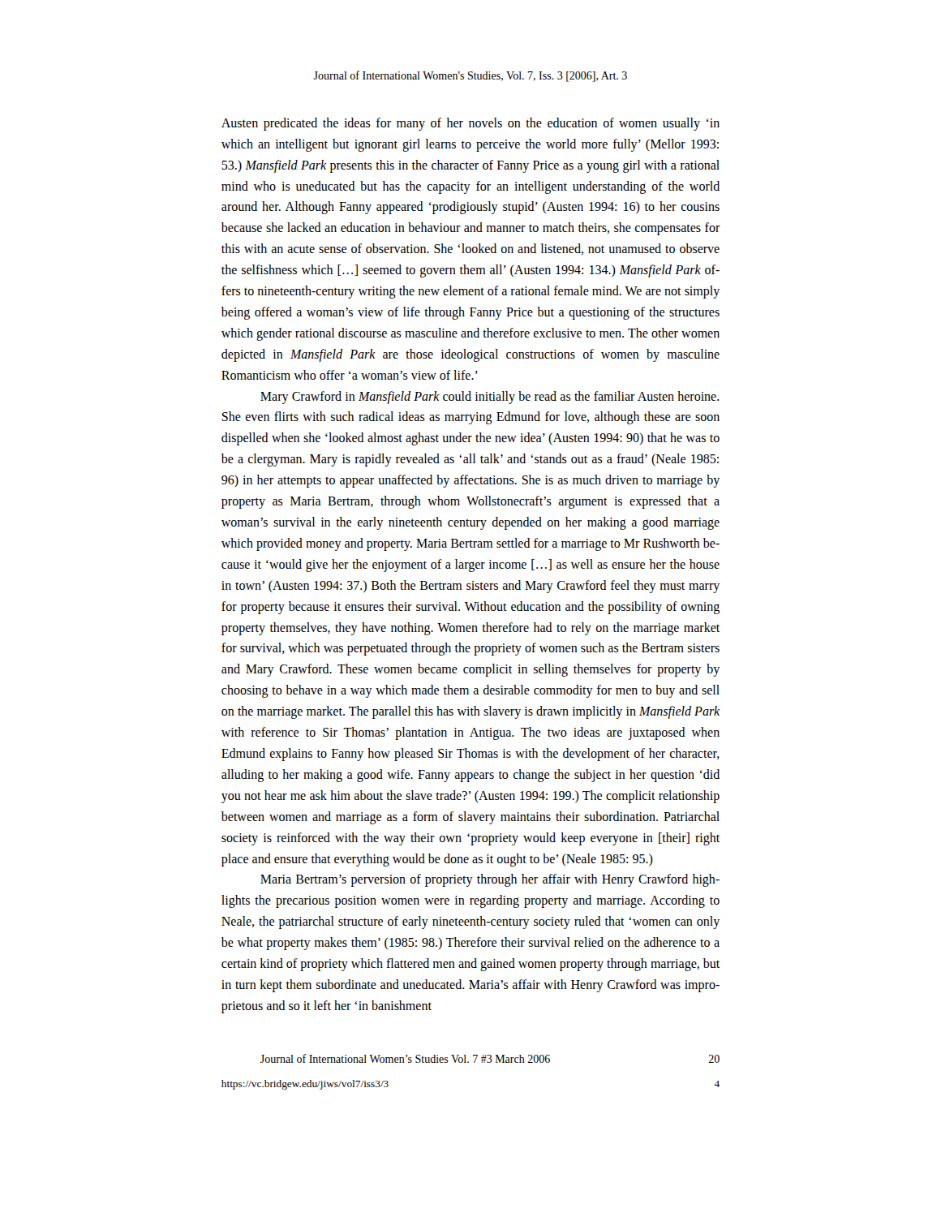Journal of International Women's Studies, Vol. 7, Iss. 3 [2006], Art. 3
Austen predicated the ideas for many of her novels on the education of women usually ‘in which an intelligent but ignorant girl learns to perceive the world more fully’ (Mellor 1993: 53.) Mansfield Park presents this in the character of Fanny Price as a young girl with a rational mind who is uneducated but has the capacity for an intelligent understanding of the world around her. Although Fanny appeared ‘prodigiously stupid’ (Austen 1994: 16) to her cousins because she lacked an education in behaviour and manner to match theirs, she compensates for this with an acute sense of observation. She ‘looked on and listened, not unamused to observe the selfishness which […] seemed to govern them all’ (Austen 1994: 134.) Mansfield Park offers to nineteenth-century writing the new element of a rational female mind. We are not simply being offered a woman’s view of life through Fanny Price but a questioning of the structures which gender rational discourse as masculine and therefore exclusive to men. The other women depicted in Mansfield Park are those ideological constructions of women by masculine Romanticism who offer ‘a woman’s view of life.’
Mary Crawford in Mansfield Park could initially be read as the familiar Austen heroine. She even flirts with such radical ideas as marrying Edmund for love, although these are soon dispelled when she ‘looked almost aghast under the new idea’ (Austen 1994: 90) that he was to be a clergyman. Mary is rapidly revealed as ‘all talk’ and ‘stands out as a fraud’ (Neale 1985: 96) in her attempts to appear unaffected by affectations. She is as much driven to marriage by property as Maria Bertram, through whom Wollstonecraft’s argument is expressed that a woman’s survival in the early nineteenth century depended on her making a good marriage which provided money and property. Maria Bertram settled for a marriage to Mr Rushworth because it ‘would give her the enjoyment of a larger income […] as well as ensure her the house in town’ (Austen 1994: 37.) Both the Bertram sisters and Mary Crawford feel they must marry for property because it ensures their survival. Without education and the possibility of owning property themselves, they have nothing. Women therefore had to rely on the marriage market for survival, which was perpetuated through the propriety of women such as the Bertram sisters and Mary Crawford. These women became complicit in selling themselves for property by choosing to behave in a way which made them a desirable commodity for men to buy and sell on the marriage market. The parallel this has with slavery is drawn implicitly in Mansfield Park with reference to Sir Thomas’ plantation in Antigua. The two ideas are juxtaposed when Edmund explains to Fanny how pleased Sir Thomas is with the development of her character, alluding to her making a good wife. Fanny appears to change the subject in her question ‘did you not hear me ask him about the slave trade?’ (Austen 1994: 199.) The complicit relationship between women and marriage as a form of slavery maintains their subordination. Patriarchal society is reinforced with the way their own ‘propriety would keep everyone in [their] right place and ensure that everything would be done as it ought to be’ (Neale 1985: 95.)
Maria Bertram’s perversion of propriety through her affair with Henry Crawford highlights the precarious position women were in regarding property and marriage. According to Neale, the patriarchal structure of early nineteenth-century society ruled that ‘women can only be what property makes them’ (1985: 98.) Therefore their survival relied on the adherence to a certain kind of propriety which flattered men and gained women property through marriage, but in turn kept them subordinate and uneducated. Maria’s affair with Henry Crawford was improprietous and so it left her ‘in banishment
Journal of International Women’s Studies Vol. 7 #3 March 2006
20
https://vc.bridgew.edu/jiws/vol7/iss3/3
4